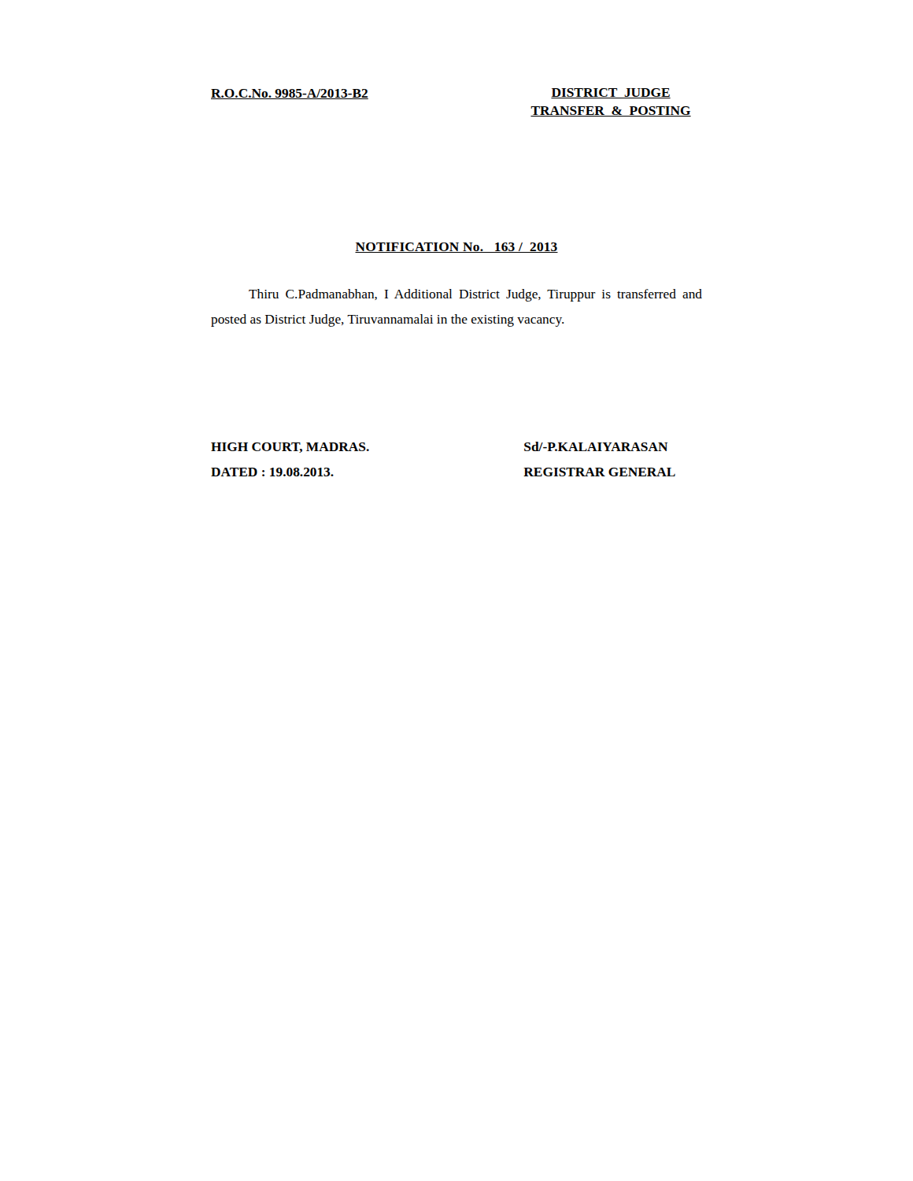R.O.C.No. 9985-A/2013-B2
DISTRICT JUDGE
TRANSFER & POSTING
NOTIFICATION No. 163 / 2013
Thiru C.Padmanabhan, I Additional District Judge, Tiruppur is transferred and posted as District Judge, Tiruvannamalai in the existing vacancy.
HIGH COURT, MADRAS.
DATED : 19.08.2013.
Sd/-P.KALAIYARASAN
REGISTRAR GENERAL